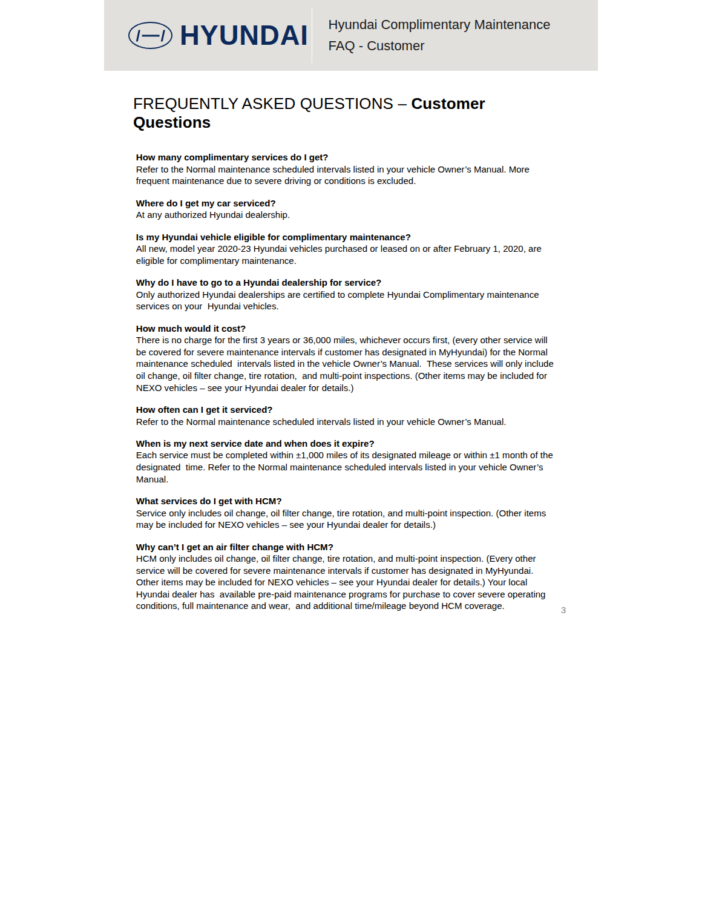HYUNDAI
Hyundai Complimentary Maintenance
FAQ - Customer
FREQUENTLY ASKED QUESTIONS – Customer Questions
How many complimentary services do I get?
Refer to the Normal maintenance scheduled intervals listed in your vehicle Owner’s Manual. More frequent maintenance due to severe driving or conditions is excluded.
Where do I get my car serviced?
At any authorized Hyundai dealership.
Is my Hyundai vehicle eligible for complimentary maintenance?
All new, model year 2020-23 Hyundai vehicles purchased or leased on or after February 1, 2020, are eligible for complimentary maintenance.
Why do I have to go to a Hyundai dealership for service?
Only authorized Hyundai dealerships are certified to complete Hyundai Complimentary maintenance services on your Hyundai vehicles.
How much would it cost?
There is no charge for the first 3 years or 36,000 miles, whichever occurs first, (every other service will be covered for severe maintenance intervals if customer has designated in MyHyundai) for the Normal maintenance scheduled intervals listed in the vehicle Owner’s Manual. These services will only include oil change, oil filter change, tire rotation, and multi-point inspections. (Other items may be included for NEXO vehicles – see your Hyundai dealer for details.)
How often can I get it serviced?
Refer to the Normal maintenance scheduled intervals listed in your vehicle Owner’s Manual.
When is my next service date and when does it expire?
Each service must be completed within ±1,000 miles of its designated mileage or within ±1 month of the designated time. Refer to the Normal maintenance scheduled intervals listed in your vehicle Owner’s Manual.
What services do I get with HCM?
Service only includes oil change, oil filter change, tire rotation, and multi-point inspection. (Other items may be included for NEXO vehicles – see your Hyundai dealer for details.)
Why can’t I get an air filter change with HCM?
HCM only includes oil change, oil filter change, tire rotation, and multi-point inspection. (Every other service will be covered for severe maintenance intervals if customer has designated in MyHyundai. Other items may be included for NEXO vehicles – see your Hyundai dealer for details.) Your local Hyundai dealer has available pre-paid maintenance programs for purchase to cover severe operating conditions, full maintenance and wear, and additional time/mileage beyond HCM coverage.
3